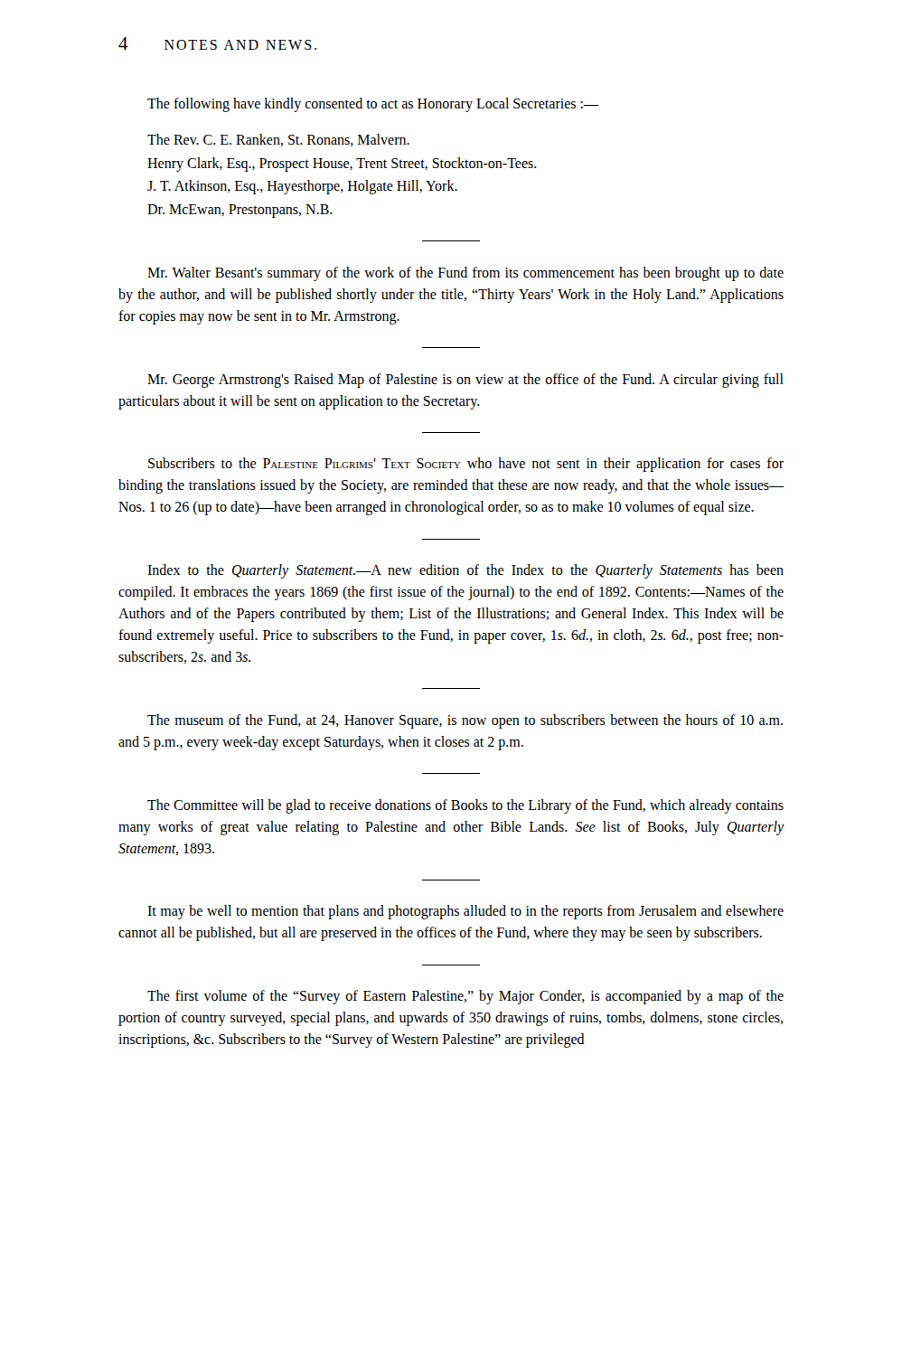4
NOTES AND NEWS.
The following have kindly consented to act as Honorary Local Secretaries :—
The Rev. C. E. Ranken, St. Ronans, Malvern.
Henry Clark, Esq., Prospect House, Trent Street, Stockton-on-Tees.
J. T. Atkinson, Esq., Hayesthorpe, Holgate Hill, York.
Dr. McEwan, Prestonpans, N.B.
Mr. Walter Besant's summary of the work of the Fund from its commencement has been brought up to date by the author, and will be published shortly under the title, “Thirty Years' Work in the Holy Land.” Applications for copies may now be sent in to Mr. Armstrong.
Mr. George Armstrong's Raised Map of Palestine is on view at the office of the Fund. A circular giving full particulars about it will be sent on application to the Secretary.
Subscribers to the Palestine Pilgrims' Text Society who have not sent in their application for cases for binding the translations issued by the Society, are reminded that these are now ready, and that the whole issues—Nos. 1 to 26 (up to date)—have been arranged in chronological order, so as to make 10 volumes of equal size.
Index to the Quarterly Statement.—A new edition of the Index to the Quarterly Statements has been compiled. It embraces the years 1869 (the first issue of the journal) to the end of 1892. Contents:—Names of the Authors and of the Papers contributed by them; List of the Illustrations; and General Index. This Index will be found extremely useful. Price to subscribers to the Fund, in paper cover, 1s. 6d., in cloth, 2s. 6d., post free; non-subscribers, 2s. and 3s.
The museum of the Fund, at 24, Hanover Square, is now open to subscribers between the hours of 10 a.m. and 5 p.m., every week-day except Saturdays, when it closes at 2 p.m.
The Committee will be glad to receive donations of Books to the Library of the Fund, which already contains many works of great value relating to Palestine and other Bible Lands. See list of Books, July Quarterly Statement, 1893.
It may be well to mention that plans and photographs alluded to in the reports from Jerusalem and elsewhere cannot all be published, but all are preserved in the offices of the Fund, where they may be seen by subscribers.
The first volume of the “Survey of Eastern Palestine,” by Major Conder, is accompanied by a map of the portion of country surveyed, special plans, and upwards of 350 drawings of ruins, tombs, dolmens, stone circles, inscriptions, &c. Subscribers to the “Survey of Western Palestine” are privileged